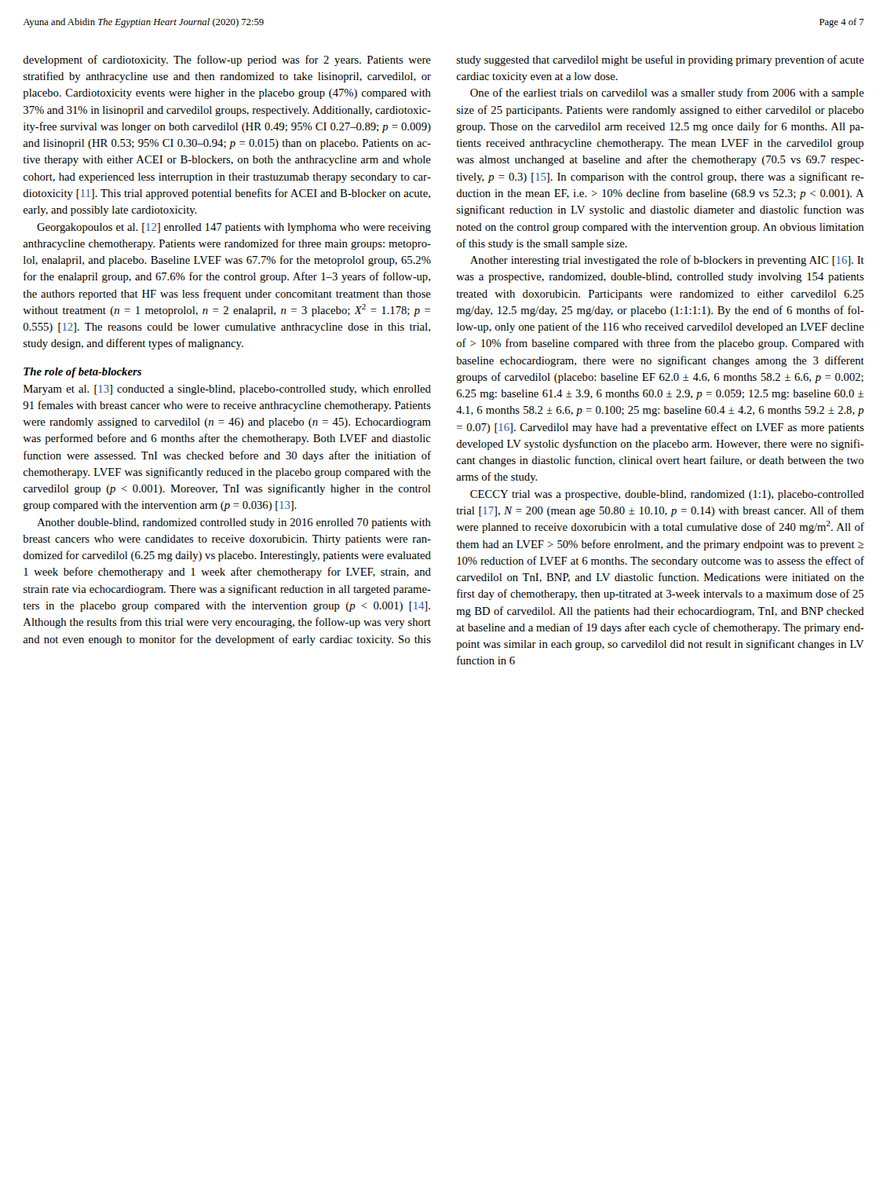Ayuna and Abidin The Egyptian Heart Journal (2020) 72:59
Page 4 of 7
development of cardiotoxicity. The follow-up period was for 2 years. Patients were stratified by anthracycline use and then randomized to take lisinopril, carvedilol, or placebo. Cardiotoxicity events were higher in the placebo group (47%) compared with 37% and 31% in lisinopril and carvedilol groups, respectively. Additionally, cardiotoxicity-free survival was longer on both carvedilol (HR 0.49; 95% CI 0.27–0.89; p = 0.009) and lisinopril (HR 0.53; 95% CI 0.30–0.94; p = 0.015) than on placebo. Patients on active therapy with either ACEI or B-blockers, on both the anthracycline arm and whole cohort, had experienced less interruption in their trastuzumab therapy secondary to cardiotoxicity [11]. This trial approved potential benefits for ACEI and B-blocker on acute, early, and possibly late cardiotoxicity.
Georgakopoulos et al. [12] enrolled 147 patients with lymphoma who were receiving anthracycline chemotherapy. Patients were randomized for three main groups: metoprolol, enalapril, and placebo. Baseline LVEF was 67.7% for the metoprolol group, 65.2% for the enalapril group, and 67.6% for the control group. After 1–3 years of follow-up, the authors reported that HF was less frequent under concomitant treatment than those without treatment (n = 1 metoprolol, n = 2 enalapril, n = 3 placebo; X2 = 1.178; p = 0.555) [12]. The reasons could be lower cumulative anthracycline dose in this trial, study design, and different types of malignancy.
The role of beta-blockers
Maryam et al. [13] conducted a single-blind, placebo-controlled study, which enrolled 91 females with breast cancer who were to receive anthracycline chemotherapy. Patients were randomly assigned to carvedilol (n = 46) and placebo (n = 45). Echocardiogram was performed before and 6 months after the chemotherapy. Both LVEF and diastolic function were assessed. TnI was checked before and 30 days after the initiation of chemotherapy. LVEF was significantly reduced in the placebo group compared with the carvedilol group (p < 0.001). Moreover, TnI was significantly higher in the control group compared with the intervention arm (p = 0.036) [13].
Another double-blind, randomized controlled study in 2016 enrolled 70 patients with breast cancers who were candidates to receive doxorubicin. Thirty patients were randomized for carvedilol (6.25 mg daily) vs placebo. Interestingly, patients were evaluated 1 week before chemotherapy and 1 week after chemotherapy for LVEF, strain, and strain rate via echocardiogram. There was a significant reduction in all targeted parameters in the placebo group compared with the intervention group (p < 0.001) [14]. Although the results from this trial were very encouraging, the follow-up was very short and not even enough to monitor for the development of early cardiac toxicity. So this study suggested that carvedilol might be useful in providing primary prevention of acute cardiac toxicity even at a low dose.
One of the earliest trials on carvedilol was a smaller study from 2006 with a sample size of 25 participants. Patients were randomly assigned to either carvedilol or placebo group. Those on the carvedilol arm received 12.5 mg once daily for 6 months. All patients received anthracycline chemotherapy. The mean LVEF in the carvedilol group was almost unchanged at baseline and after the chemotherapy (70.5 vs 69.7 respectively, p = 0.3) [15]. In comparison with the control group, there was a significant reduction in the mean EF, i.e. > 10% decline from baseline (68.9 vs 52.3; p < 0.001). A significant reduction in LV systolic and diastolic diameter and diastolic function was noted on the control group compared with the intervention group. An obvious limitation of this study is the small sample size.
Another interesting trial investigated the role of b-blockers in preventing AIC [16]. It was a prospective, randomized, double-blind, controlled study involving 154 patients treated with doxorubicin. Participants were randomized to either carvedilol 6.25 mg/day, 12.5 mg/day, 25 mg/day, or placebo (1:1:1:1). By the end of 6 months of follow-up, only one patient of the 116 who received carvedilol developed an LVEF decline of > 10% from baseline compared with three from the placebo group. Compared with baseline echocardiogram, there were no significant changes among the 3 different groups of carvedilol (placebo: baseline EF 62.0 ± 4.6, 6 months 58.2 ± 6.6, p = 0.002; 6.25 mg: baseline 61.4 ± 3.9, 6 months 60.0 ± 2.9, p = 0.059; 12.5 mg: baseline 60.0 ± 4.1, 6 months 58.2 ± 6.6, p = 0.100; 25 mg: baseline 60.4 ± 4.2, 6 months 59.2 ± 2.8, p = 0.07) [16]. Carvedilol may have had a preventative effect on LVEF as more patients developed LV systolic dysfunction on the placebo arm. However, there were no significant changes in diastolic function, clinical overt heart failure, or death between the two arms of the study.
CECCY trial was a prospective, double-blind, randomized (1:1), placebo-controlled trial [17], N = 200 (mean age 50.80 ± 10.10, p = 0.14) with breast cancer. All of them were planned to receive doxorubicin with a total cumulative dose of 240 mg/m2. All of them had an LVEF > 50% before enrolment, and the primary endpoint was to prevent ≥ 10% reduction of LVEF at 6 months. The secondary outcome was to assess the effect of carvedilol on TnI, BNP, and LV diastolic function. Medications were initiated on the first day of chemotherapy, then up-titrated at 3-week intervals to a maximum dose of 25 mg BD of carvedilol. All the patients had their echocardiogram, TnI, and BNP checked at baseline and a median of 19 days after each cycle of chemotherapy. The primary endpoint was similar in each group, so carvedilol did not result in significant changes in LV function in 6